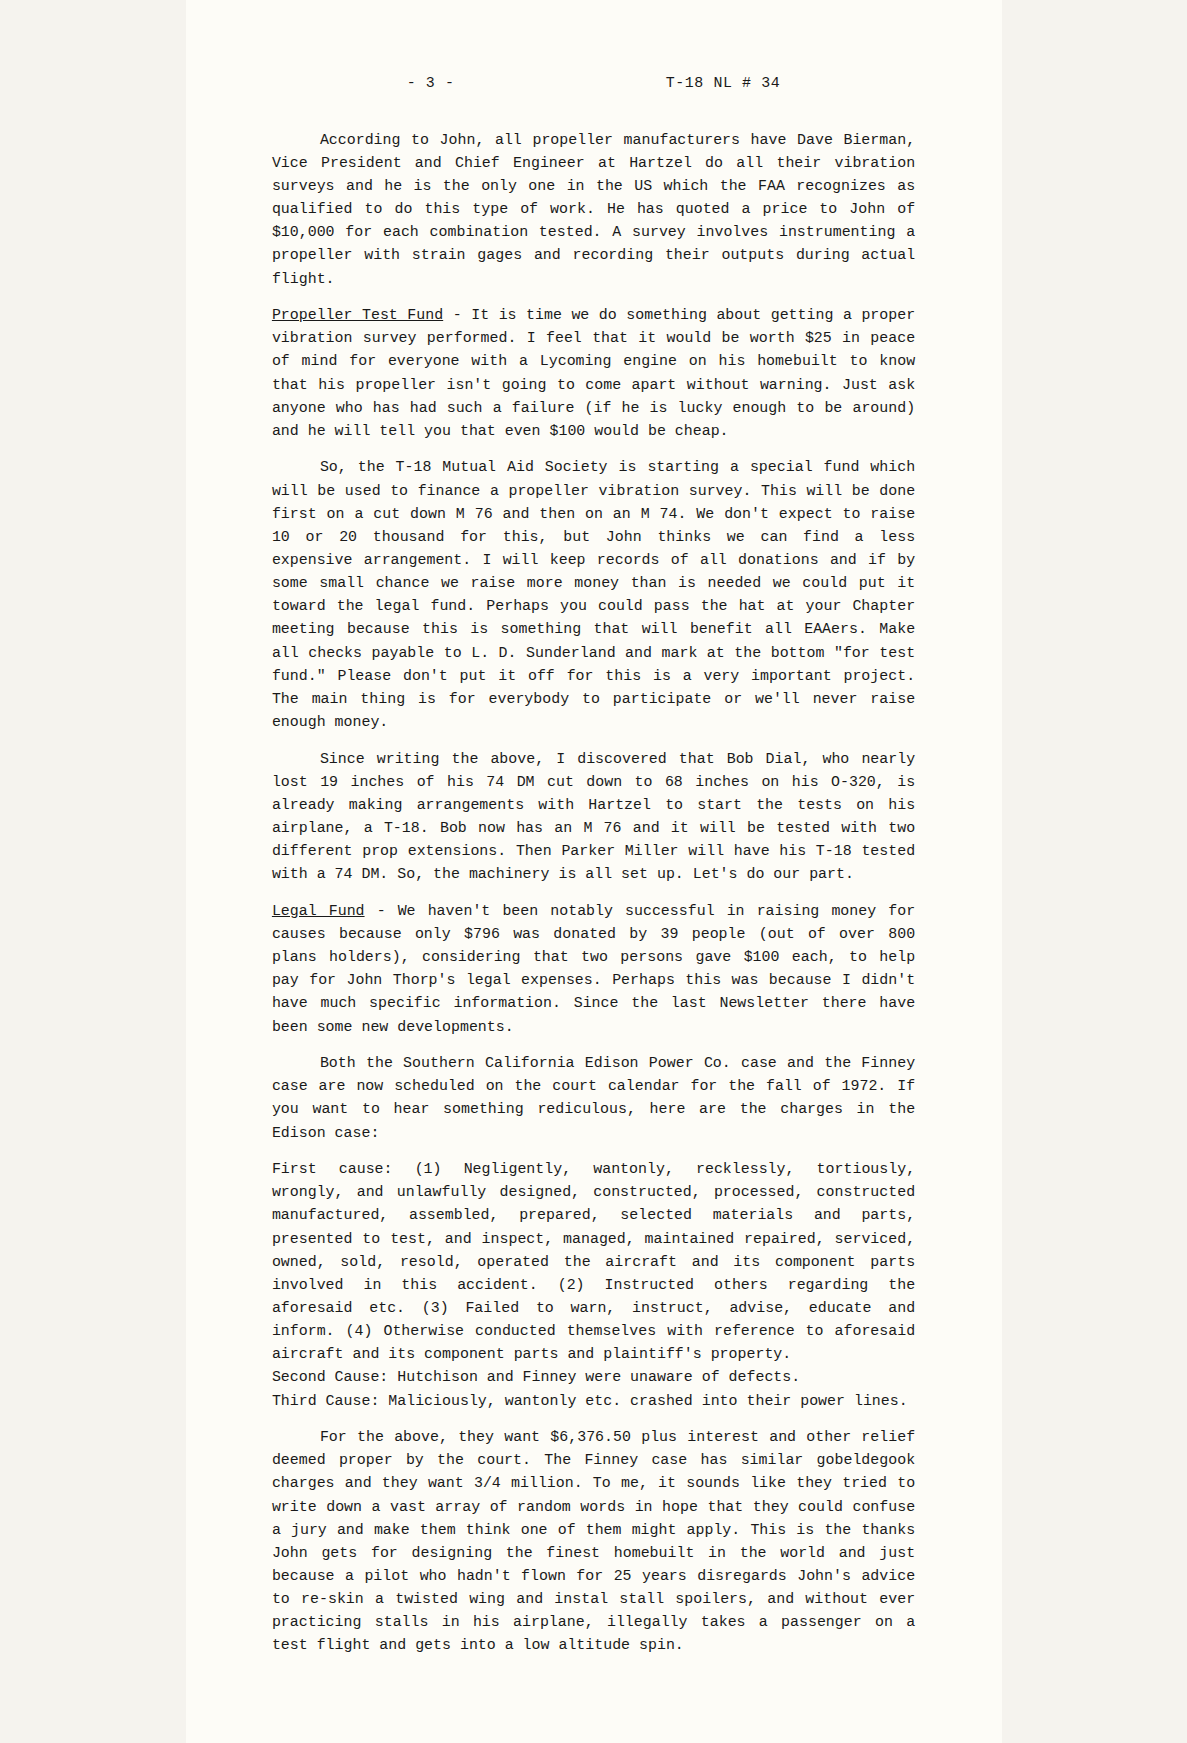- 3 - T-18 NL # 34
According to John, all propeller manufacturers have Dave Bierman, Vice President and Chief Engineer at Hartzel do all their vibration surveys and he is the only one in the US which the FAA recognizes as qualified to do this type of work. He has quoted a price to John of $10,000 for each combination tested. A survey involves instrumenting a propeller with strain gages and recording their outputs during actual flight.
Propeller Test Fund - It is time we do something about getting a proper vibration survey performed. I feel that it would be worth $25 in peace of mind for everyone with a Lycoming engine on his homebuilt to know that his propeller isn't going to come apart without warning. Just ask anyone who has had such a failure (if he is lucky enough to be around) and he will tell you that even $100 would be cheap.
So, the T-18 Mutual Aid Society is starting a special fund which will be used to finance a propeller vibration survey. This will be done first on a cut down M 76 and then on an M 74. We don't expect to raise 10 or 20 thousand for this, but John thinks we can find a less expensive arrangement. I will keep records of all donations and if by some small chance we raise more money than is needed we could put it toward the legal fund. Perhaps you could pass the hat at your Chapter meeting because this is something that will benefit all EAAers. Make all checks payable to L. D. Sunderland and mark at the bottom "for test fund." Please don't put it off for this is a very important project. The main thing is for everybody to participate or we'll never raise enough money.
Since writing the above, I discovered that Bob Dial, who nearly lost 19 inches of his 74 DM cut down to 68 inches on his O-320, is already making arrangements with Hartzel to start the tests on his airplane, a T-18. Bob now has an M 76 and it will be tested with two different prop extensions. Then Parker Miller will have his T-18 tested with a 74 DM. So, the machinery is all set up. Let's do our part.
Legal Fund - We haven't been notably successful in raising money for causes because only $796 was donated by 39 people (out of over 800 plans holders), considering that two persons gave $100 each, to help pay for John Thorp's legal expenses. Perhaps this was because I didn't have much specific information. Since the last Newsletter there have been some new developments.
Both the Southern California Edison Power Co. case and the Finney case are now scheduled on the court calendar for the fall of 1972. If you want to hear something rediculous, here are the charges in the Edison case:
First cause: (1) Negligently, wantonly, recklessly, tortiously, wrongly, and unlawfully designed, constructed, processed, constructed manufactured, assembled, prepared, selected materials and parts, presented to test, and inspect, managed, maintained repaired, serviced, owned, sold, resold, operated the aircraft and its component parts involved in this accident. (2) Instructed others regarding the aforesaid etc. (3) Failed to warn, instruct, advise, educate and inform. (4) Otherwise conducted themselves with reference to aforesaid aircraft and its component parts and plaintiff's property.
Second Cause: Hutchison and Finney were unaware of defects.
Third Cause: Maliciously, wantonly etc. crashed into their power lines.
For the above, they want $6,376.50 plus interest and other relief deemed proper by the court. The Finney case has similar gobeldegook charges and they want 3/4 million. To me, it sounds like they tried to write down a vast array of random words in hope that they could confuse a jury and make them think one of them might apply. This is the thanks John gets for designing the finest homebuilt in the world and just because a pilot who hadn't flown for 25 years disregards John's advice to re-skin a twisted wing and instal stall spoilers, and without ever practicing stalls in his airplane, illegally takes a passenger on a test flight and gets into a low altitude spin.